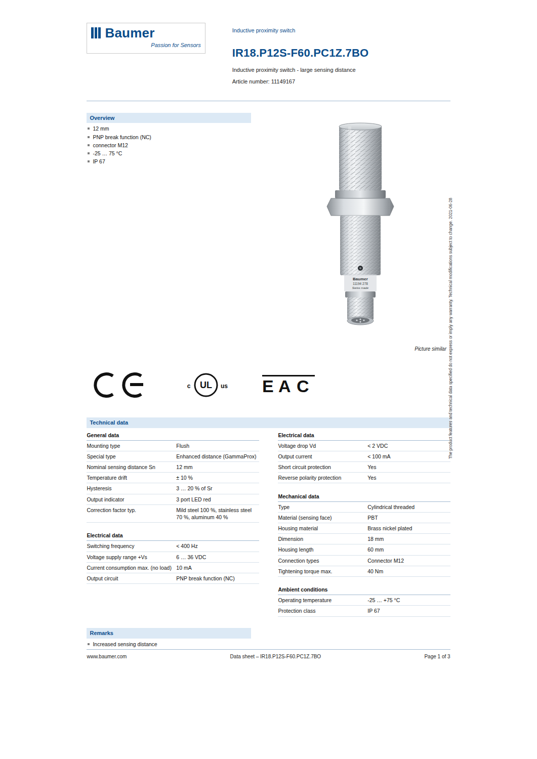Baumer
Passion for Sensors
Inductive proximity switch
IR18.P12S-F60.PC1Z.7BO
Inductive proximity switch - large sensing distance
Article number: 11149167
Overview
12 mm
PNP break function (NC)
connector M12
-25 … 75 °C
IP 67
Baumer 11194 278 Swiss made
Picture similar
UL c us E A C
Technical data
General data
| Mounting type | Flush |
| Special type | Enhanced distance (GammaProx) |
| Nominal sensing distance Sn | 12 mm |
| Temperature drift | ± 10 % |
| Hysteresis | 3 … 20 % of Sr |
| Output indicator | 3 port LED red |
| Correction factor typ. | Mild steel 100 %, stainless steel 70 %, aluminum 40 % |
Electrical data
| Switching frequency | < 400 Hz |
| Voltage supply range +Vs | 6 … 36 VDC |
| Current consumption max. (no load) | 10 mA |
| Output circuit | PNP break function (NC) |
Electrical data
| Voltage drop Vd | < 2 VDC |
| Output current | < 100 mA |
| Short circuit protection | Yes |
| Reverse polarity protection | Yes |
Mechanical data
| Type | Cylindrical threaded |
| Material (sensing face) | PBT |
| Housing material | Brass nickel plated |
| Dimension | 18 mm |
| Housing length | 60 mm |
| Connection types | Connector M12 |
| Tightening torque max. | 40 Nm |
Ambient conditions
| Operating temperature | -25 … +75 °C |
| Protection class | IP 67 |
Remarks
Increased sensing distance
The product features and technical data specified do not express or imply any warranty. Technical modifications subject to change. 2021-06-28
www.baumer.com
Data sheet – IR18.P12S-F60.PC1Z.7BO
Page 1 of 3